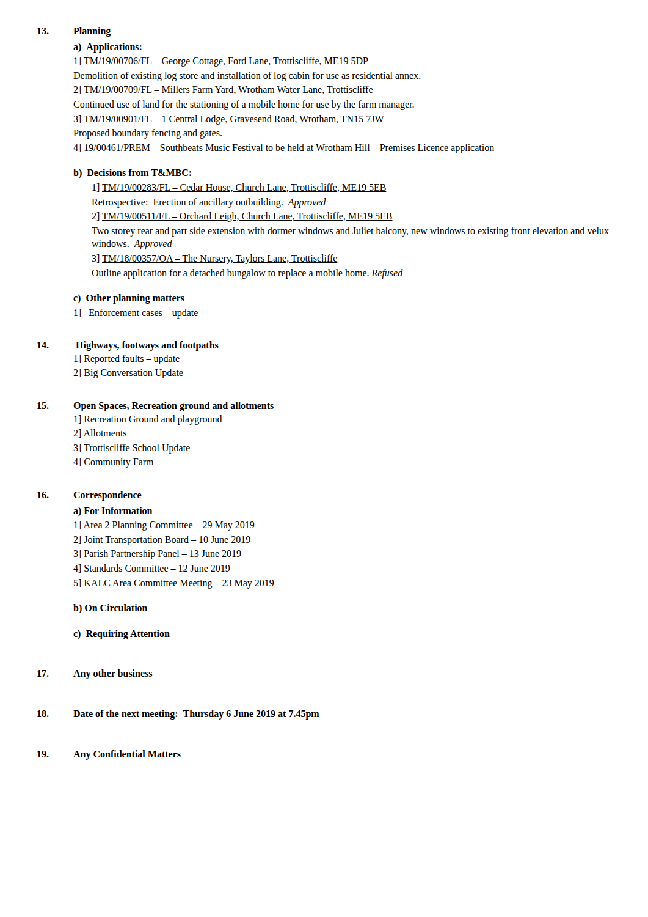13.
Planning
a) Applications:
1] TM/19/00706/FL – George Cottage, Ford Lane, Trottiscliffe, ME19 5DP
Demolition of existing log store and installation of log cabin for use as residential annex.
2] TM/19/00709/FL – Millers Farm Yard, Wrotham Water Lane, Trottiscliffe
Continued use of land for the stationing of a mobile home for use by the farm manager.
3] TM/19/00901/FL – 1 Central Lodge, Gravesend Road, Wrotham, TN15 7JW
Proposed boundary fencing and gates.
4] 19/00461/PREM – Southbeats Music Festival to be held at Wrotham Hill – Premises Licence application
b) Decisions from T&MBC:
1] TM/19/00283/FL – Cedar House, Church Lane, Trottiscliffe, ME19 5EB
Retrospective: Erection of ancillary outbuilding. Approved
2] TM/19/00511/FL – Orchard Leigh, Church Lane, Trottiscliffe, ME19 5EB
Two storey rear and part side extension with dormer windows and Juliet balcony, new windows to existing front elevation and velux windows. Approved
3] TM/18/00357/OA – The Nursery, Taylors Lane, Trottiscliffe
Outline application for a detached bungalow to replace a mobile home. Refused
c) Other planning matters
1] Enforcement cases – update
14.
Highways, footways and footpaths
1] Reported faults – update
2] Big Conversation Update
15.
Open Spaces, Recreation ground and allotments
1] Recreation Ground and playground
2] Allotments
3] Trottiscliffe School Update
4] Community Farm
16.
Correspondence
a) For Information
1] Area 2 Planning Committee – 29 May 2019
2] Joint Transportation Board – 10 June 2019
3] Parish Partnership Panel – 13 June 2019
4] Standards Committee – 12 June 2019
5] KALC Area Committee Meeting – 23 May 2019
b) On Circulation
c) Requiring Attention
17.
Any other business
18.
Date of the next meeting: Thursday 6 June 2019 at 7.45pm
19.
Any Confidential Matters